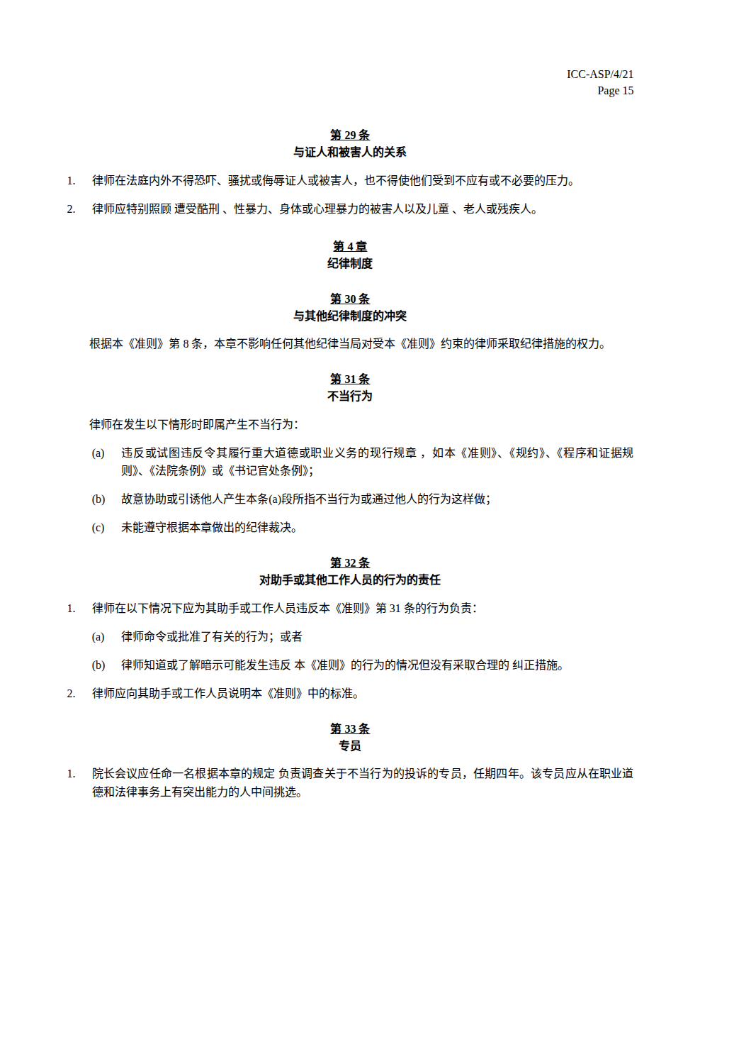ICC-ASP/4/21
Page 15
第 29 条
与证人和被害人的关系
1.
律师在法庭内外不得恐吓、骚扰或侮辱证人或被害人，也不得使他们受到不应有或不必要的压力。
2.
律师应特别照顾 遭受酷刑 、性暴力、身体或心理暴力的被害人以及儿童 、老人或残疾人。
第 4 章
纪律制度
第 30 条
与其他纪律制度的冲突
根据本《准则》第 8 条，本章不影响任何其他纪律当局对受本《准则》约束的律师采取纪律措施的权力。
第 31 条
不当行为
律师在发生以下情形时即属产生不当行为：
(a)
违反或试图违反令其履行重大道德或职业义务的现行规章 ，如本《准则》、《规约》、《程序和证据规则》、《法院条例》或《书记官处条例》；
(b)
故意协助或引诱他人产生本条(a)段所指不当行为或通过他人的行为这样做；
(c)
未能遵守根据本章做出的纪律裁决。
第 32 条
对助手或其他工作人员的行为的责任
1.
律师在以下情况下应为其助手或工作人员违反本《准则》第 31 条的行为负责：
(a)
律师命令或批准了有关的行为；或者
(b)
律师知道或了解暗示可能发生违反 本《准则》的行为的情况但没有采取合理的 纠正措施。
2.
律师应向其助手或工作人员说明本《准则》中的标准。
第 33 条
专员
1.
院长会议应任命一名根据本章的规定 负责调查关于不当行为的投诉的专员，任期四年。该专员应从在职业道德和法律事务上有突出能力的人中间挑选。